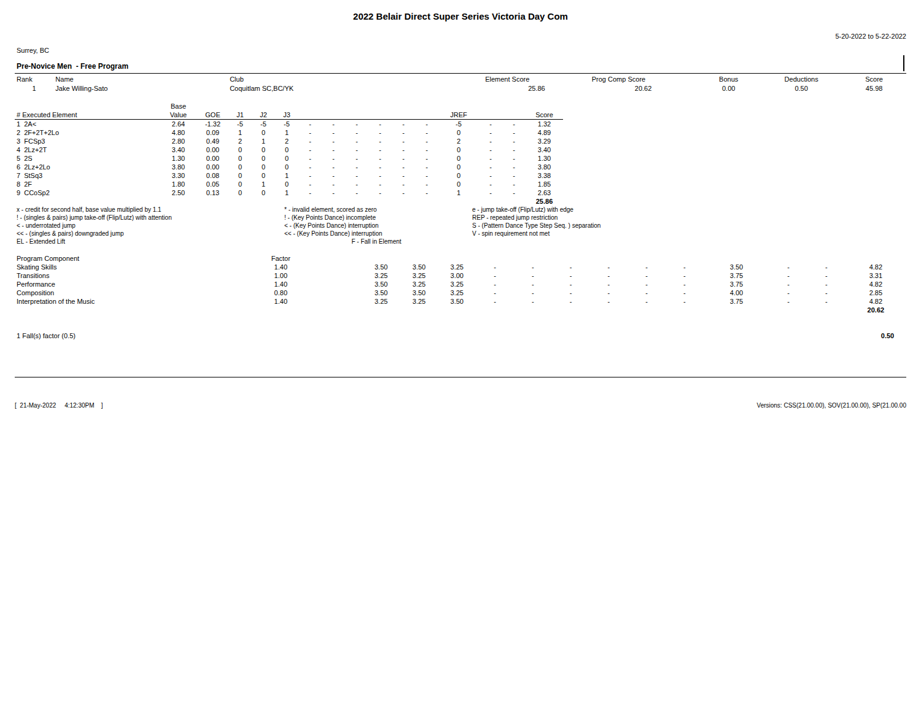2022 Belair Direct Super Series Victoria Day Com
5-20-2022 to 5-22-2022
| Surrey, BC | |
| Pre-Novice Men - Free Program | |
| Rank | Name | Club | | Element Score | Prog Comp Score | Bonus | Deductions | Score |
| --- | --- | --- | --- | --- | --- | --- | --- | --- |
| 1 | Jake Willing-Sato | Coquitlam SC,BC/YK | | 25.86 | 20.62 | 0.00 | 0.50 | 45.98 |
| | Base | | | | |
| # Executed Element | Value | GOE | J1 | J2 | J3 | | | | | | | JREF | | | Score |
| 1 2A< | 2.64 | -1.32 | -5 | -5 | -5 | - | - | - | - | - | - | -5 | - | - | 1.32 |
| 2 2F+2T+2Lo | 4.80 | 0.09 | 1 | 0 | 1 | - | - | - | - | - | - | 0 | - | - | 4.89 |
| 3 FCSp3 | 2.80 | 0.49 | 2 | 1 | 2 | - | - | - | - | - | - | 2 | - | - | 3.29 |
| 4 2Lz+2T | 3.40 | 0.00 | 0 | 0 | 0 | - | - | - | - | - | - | 0 | - | - | 3.40 |
| 5 2S | 1.30 | 0.00 | 0 | 0 | 0 | - | - | - | - | - | - | 0 | - | - | 1.30 |
| 6 2Lz+2Lo | 3.80 | 0.00 | 0 | 0 | 0 | - | - | - | - | - | - | 0 | - | - | 3.80 |
| 7 StSq3 | 3.30 | 0.08 | 0 | 0 | 1 | - | - | - | - | - | - | 0 | - | - | 3.38 |
| 8 2F | 1.80 | 0.05 | 0 | 1 | 0 | - | - | - | - | - | - | 0 | - | - | 1.85 |
| 9 CCoSp2 | 2.50 | 0.13 | 0 | 0 | 1 | - | - | - | - | - | - | 1 | - | - | 2.63 |
| | 25.86 |
| x - credit for second half, base value multiplied by 1.1 | * - invalid element, scored as zero | e - jump take-off (Flip/Lutz) with edge |
| ! - (singles & pairs) jump take-off (Flip/Lutz) with attention | ! - (Key Points Dance) incomplete | REP - repeated jump restriction |
| < - underrotated jump | < - (Key Points Dance) interruption | S - (Pattern Dance Type Step Seq. ) separation |
| << - (singles & pairs) downgraded jump | << - (Key Points Dance) interruption | V - spin requirement not met |
| EL - Extended Lift | F - Fall in Element | |
| Program Component | Factor | | | | | | | | | | | | | | |
| Skating Skills | 1.40 | | 3.50 | 3.50 | 3.25 | - | - | - | - | - | - | 3.50 | - | - | 4.82 |
| Transitions | 1.00 | | 3.25 | 3.25 | 3.00 | - | - | - | - | - | - | 3.75 | - | - | 3.31 |
| Performance | 1.40 | | 3.50 | 3.25 | 3.25 | - | - | - | - | - | - | 3.75 | - | - | 4.82 |
| Composition | 0.80 | | 3.50 | 3.50 | 3.25 | - | - | - | - | - | - | 4.00 | - | - | 2.85 |
| Interpretation of the Music | 1.40 | | 3.25 | 3.25 | 3.50 | - | - | - | - | - | - | 3.75 | - | - | 4.82 |
| | 20.62 |
| 1 Fall(s) factor (0.5) | | 0.50 |
[ 21-May-2022 4:12:30PM ]
Versions: CSS(21.00.00), SOV(21.00.00), SP(21.00.00